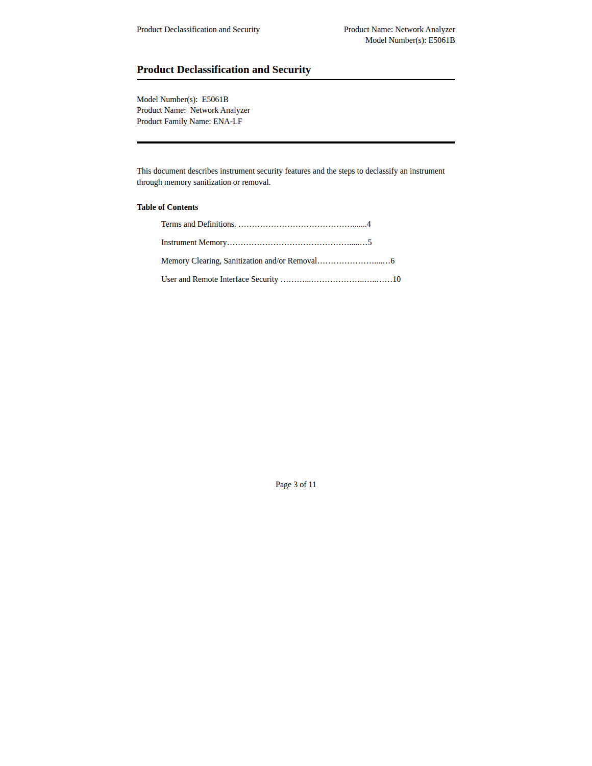Product Declassification and Security
Product Name: Network Analyzer
Model Number(s): E5061B
Product Declassification and Security
Model Number(s): E5061B
Product Name: Network Analyzer
Product Family Name: ENA-LF
This document describes instrument security features and the steps to declassify an instrument through memory sanitization or removal.
Table of Contents
Terms and Definitions. …………………………………….......4
Instrument Memory……………………………………….....…5
Memory Clearing, Sanitization and/or Removal…………………....…6
User and Remote Interface Security ………...………………..…..……10
Page 3 of 11